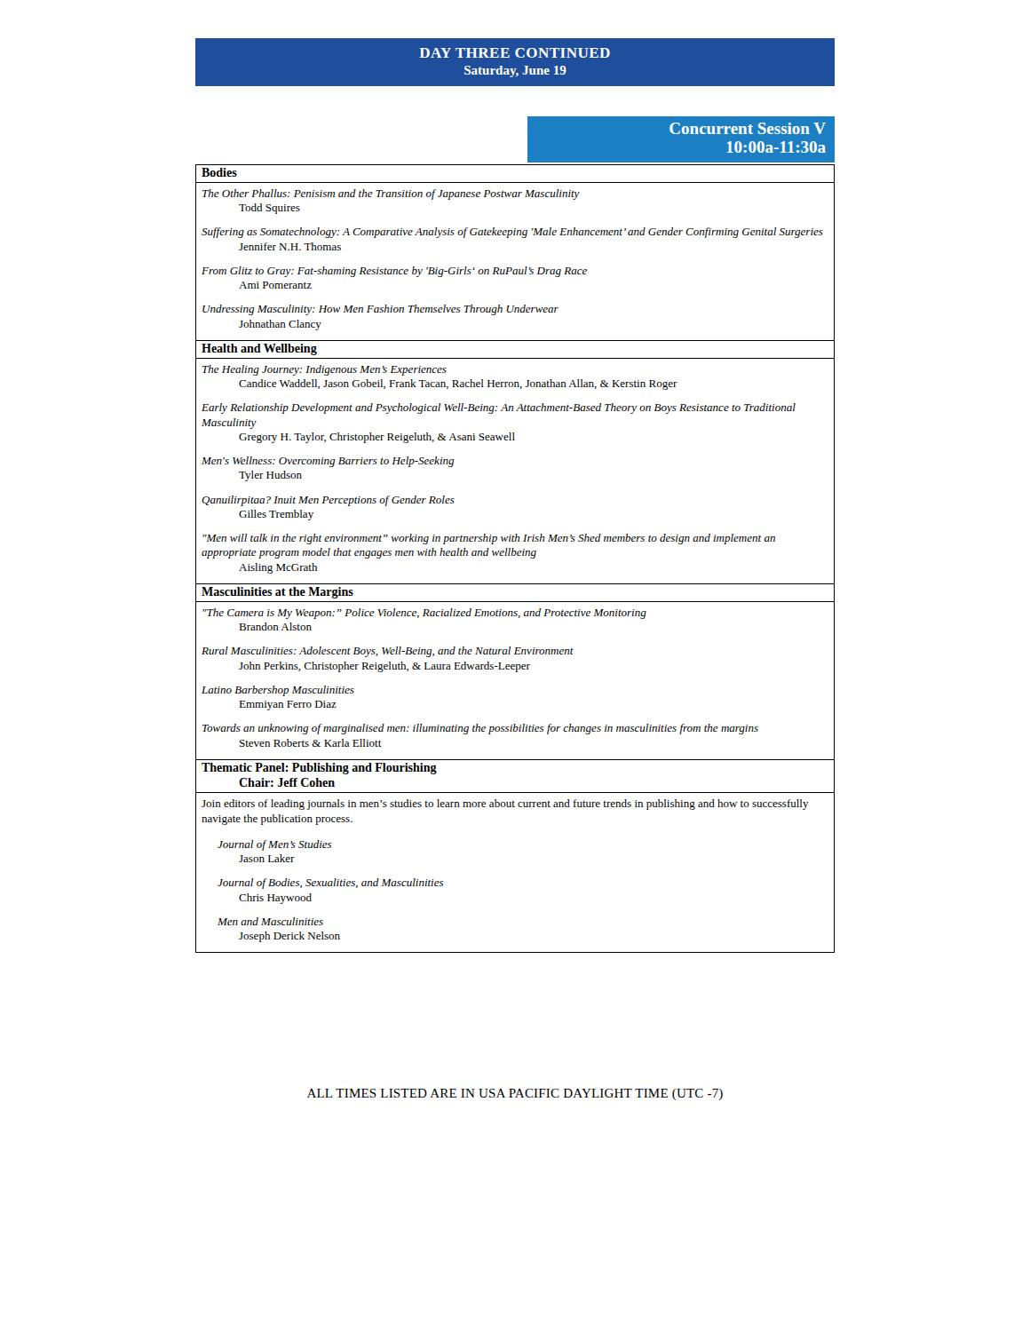DAY THREE CONTINUED
Saturday, June 19
Concurrent Session V
10:00a-11:30a
| Bodies |
| The Other Phallus: Penisism and the Transition of Japanese Postwar Masculinity Todd Squires Suffering as Somatechnology: A Comparative Analysis of Gatekeeping 'Male Enhancement’ and Gender Confirming Genital Surgeries Jennifer N.H. Thomas From Glitz to Gray: Fat-shaming Resistance by 'Big-Girls‘ on RuPaul’s Drag Race Ami Pomerantz Undressing Masculinity: How Men Fashion Themselves Through Underwear Johnathan Clancy |
| Health and Wellbeing |
| The Healing Journey: Indigenous Men’s Experiences Candice Waddell, Jason Gobeil, Frank Tacan, Rachel Herron, Jonathan Allan, & Kerstin Roger Early Relationship Development and Psychological Well-Being: An Attachment-Based Theory on Boys Resistance to Traditional Masculinity Gregory H. Taylor, Christopher Reigeluth, & Asani Seawell Men's Wellness: Overcoming Barriers to Help-Seeking Tyler Hudson Qanuilirpitaa? Inuit Men Perceptions of Gender Roles Gilles Tremblay "Men will talk in the right environment” working in partnership with Irish Men’s Shed members to design and implement an appropriate program model that engages men with health and wellbeing Aisling McGrath |
| Masculinities at the Margins |
| "The Camera is My Weapon:” Police Violence, Racialized Emotions, and Protective Monitoring Brandon Alston Rural Masculinities: Adolescent Boys, Well-Being, and the Natural Environment John Perkins, Christopher Reigeluth, & Laura Edwards-Leeper Latino Barbershop Masculinities Emmiyan Ferro Diaz Towards an unknowing of marginalised men: illuminating the possibilities for changes in masculinities from the margins Steven Roberts & Karla Elliott |
| Thematic Panel: Publishing and Flourishing Chair: Jeff Cohen |
| Join editors of leading journals in men’s studies to learn more about current and future trends in publishing and how to successfully navigate the publication process. Journal of Men’s Studies Jason Laker Journal of Bodies, Sexualities, and Masculinities Chris Haywood Men and Masculinities Joseph Derick Nelson |
ALL TIMES LISTED ARE IN USA PACIFIC DAYLIGHT TIME (UTC -7)